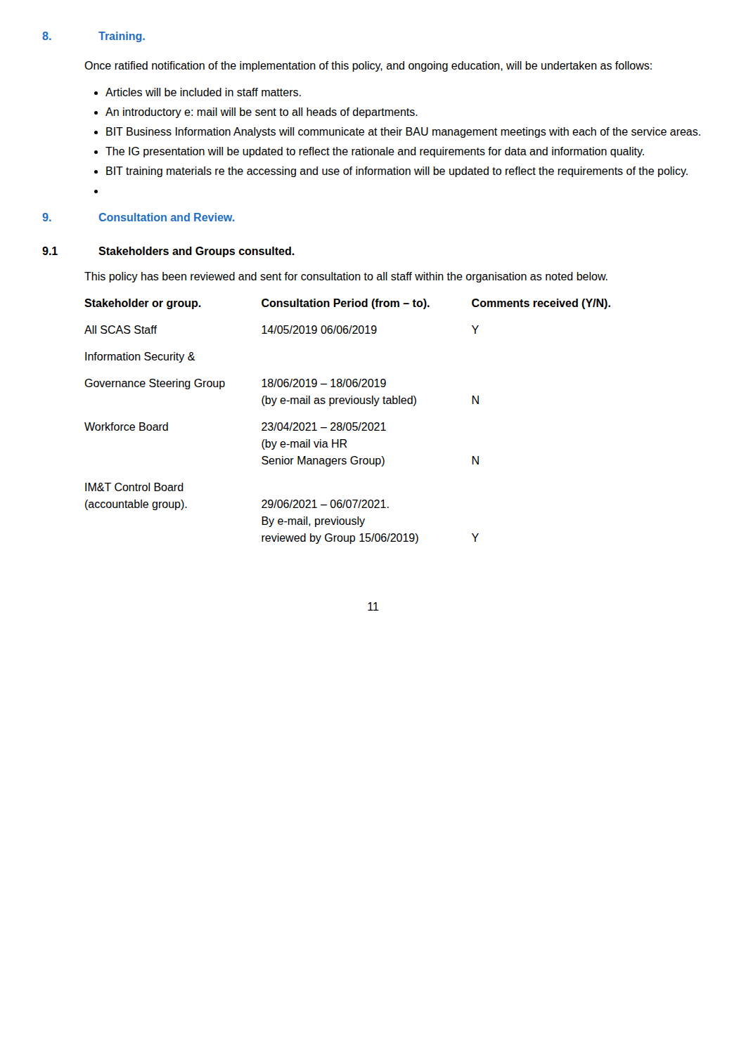8. Training.
Once ratified notification of the implementation of this policy, and ongoing education, will be undertaken as follows:
Articles will be included in staff matters.
An introductory e: mail will be sent to all heads of departments.
BIT Business Information Analysts will communicate at their BAU management meetings with each of the service areas.
The IG presentation will be updated to reflect the rationale and requirements for data and information quality.
BIT training materials re the accessing and use of information will be updated to reflect the requirements of the policy.
9. Consultation and Review.
9.1 Stakeholders and Groups consulted.
This policy has been reviewed and sent for consultation to all staff within the organisation as noted below.
| Stakeholder or group. | Consultation Period (from – to). | Comments received (Y/N). |
| --- | --- | --- |
| All SCAS Staff | 14/05/2019 06/06/2019 | Y |
| Information Security & | | |
| Governance Steering Group | 18/06/2019 – 18/06/2019 (by e-mail as previously tabled) | N |
| Workforce Board | 23/04/2021 – 28/05/2021 (by e-mail via HR Senior Managers Group) | N |
| IM&T Control Board (accountable group). | 29/06/2021 – 06/07/2021. By e-mail, previously reviewed by Group 15/06/2019) | Y |
11